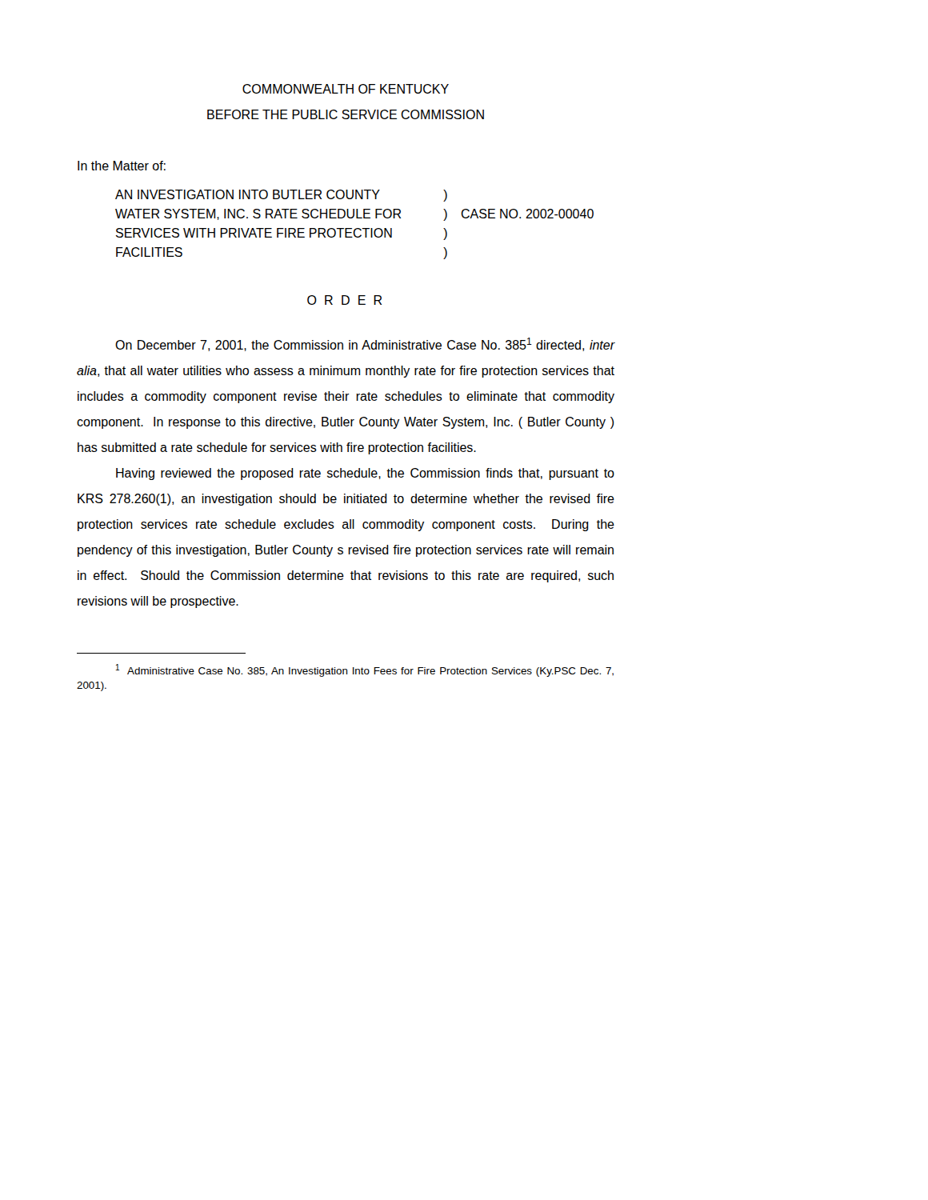COMMONWEALTH OF KENTUCKY
BEFORE THE PUBLIC SERVICE COMMISSION
In the Matter of:
| AN INVESTIGATION INTO BUTLER COUNTY | ) | |
| WATER SYSTEM, INC. S RATE SCHEDULE FOR | ) | CASE NO. 2002-00040 |
| SERVICES WITH PRIVATE FIRE PROTECTION | ) | |
| FACILITIES | ) | |
O R D E R
On December 7, 2001, the Commission in Administrative Case No. 3851 directed, inter alia, that all water utilities who assess a minimum monthly rate for fire protection services that includes a commodity component revise their rate schedules to eliminate that commodity component. In response to this directive, Butler County Water System, Inc. ( Butler County ) has submitted a rate schedule for services with fire protection facilities.
Having reviewed the proposed rate schedule, the Commission finds that, pursuant to KRS 278.260(1), an investigation should be initiated to determine whether the revised fire protection services rate schedule excludes all commodity component costs. During the pendency of this investigation, Butler County s revised fire protection services rate will remain in effect. Should the Commission determine that revisions to this rate are required, such revisions will be prospective.
1 Administrative Case No. 385, An Investigation Into Fees for Fire Protection Services (Ky.PSC Dec. 7, 2001).